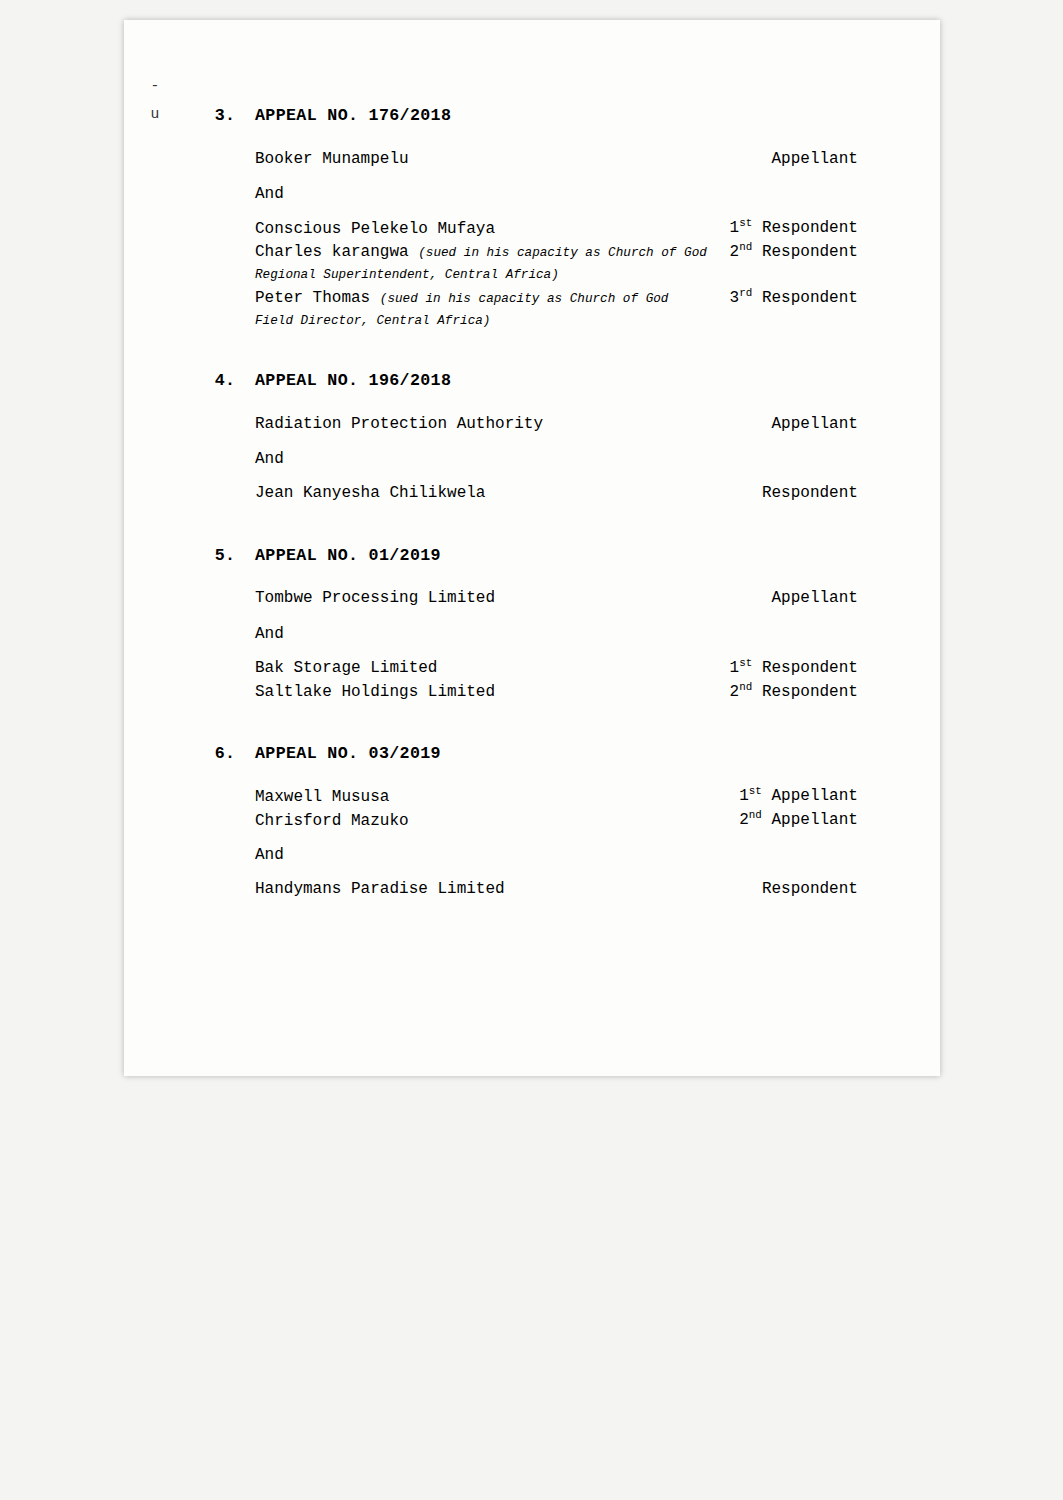-
u
3. APPEAL NO. 176/2018
Booker Munampelu Appellant
And
Conscious Pelekelo Mufaya 1st Respondent
Charles karangwa (sued in his capacity as Church of God Regional Superintendent, Central Africa) 2nd Respondent
Peter Thomas (sued in his capacity as Church of God Field Director, Central Africa) 3rd Respondent
4. APPEAL NO. 196/2018
Radiation Protection Authority Appellant
And
Jean Kanyesha Chilikwela Respondent
5. APPEAL NO. 01/2019
Tombwe Processing Limited Appellant
And
Bak Storage Limited 1st Respondent
Saltlake Holdings Limited 2nd Respondent
6. APPEAL NO. 03/2019
Maxwell Mususa 1st Appellant
Chrisford Mazuko 2nd Appellant
And
Handymans Paradise Limited Respondent